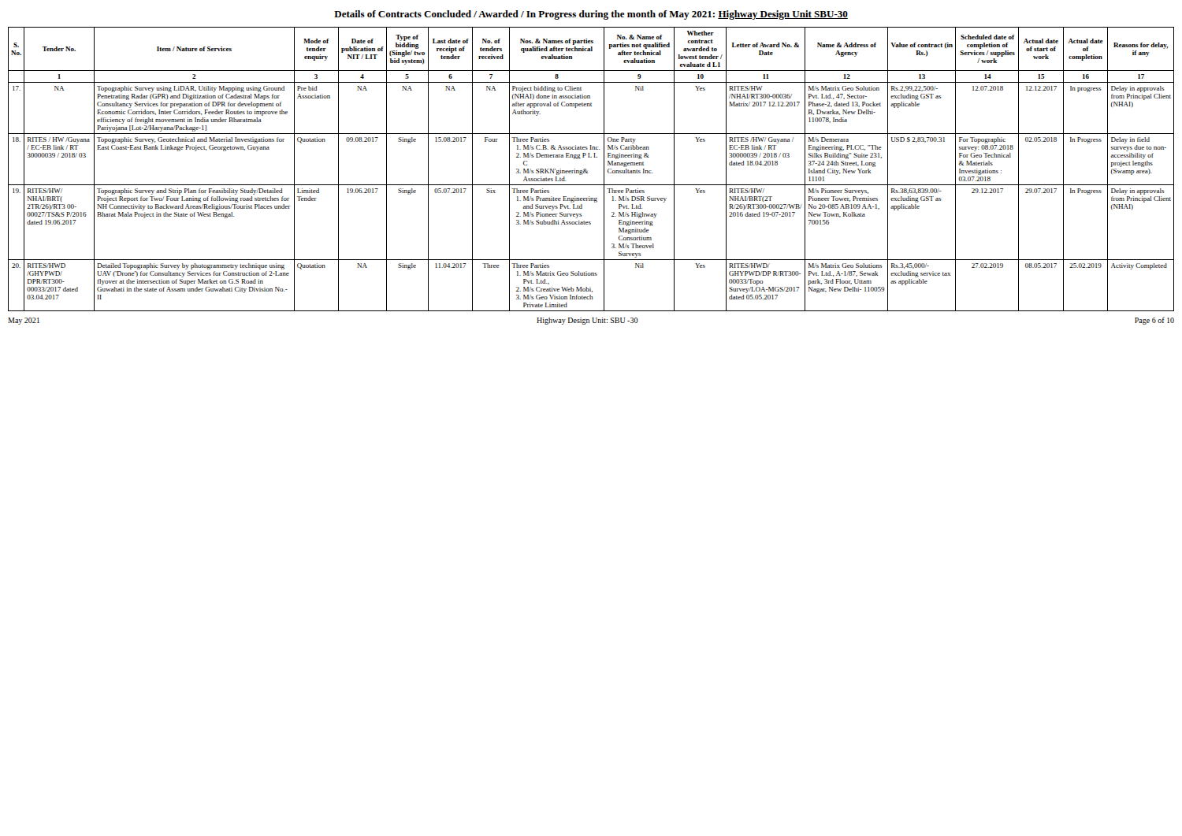Details of Contracts Concluded / Awarded / In Progress during the month of May 2021: Highway Design Unit SBU-30
| S. No. | Tender No. | Item / Nature of Services | Mode of tender enquiry | Date of publication of NIT / LIT | Type of bidding (Single/ two bid system) | Last date of receipt of tender | No. of tenders received | Nos. & Names of parties qualified after technical evaluation | No. & Name of parties not qualified after technical evaluation | Whether contract awarded to lowest tender / evaluate d L1 | Letter of Award No. & Date | Name & Address of Agency | Value of contract (in Rs.) | Scheduled date of completion of Services / supplies / work | Actual date of start of work | Actual date of completion | Reasons for delay, if any |
| --- | --- | --- | --- | --- | --- | --- | --- | --- | --- | --- | --- | --- | --- | --- | --- | --- | --- |
| | 1 | 2 | 3 | 4 | 5 | 6 | 7 | 8 | 9 | 10 | 11 | 12 | 13 | 14 | 15 | 16 | 17 |
| 17. | NA | Topographic Survey using LiDAR, Utility Mapping using Ground Penetrating Radar (GPR) and Digitization of Cadastral Maps for Consultancy Services for preparation of DPR for development of Economic Corridors, Inter Corridors, Feeder Routes to improve the efficiency of freight movement in India under Bharatmala Pariyojana [Lot-2/Haryana/Package-1] | Pre bid Association | NA | NA | NA | NA | Project bidding to Client (NHAI) done in association after approval of Competent Authority. | Nil | Yes | RITES/HW /NHAI/RT300-00036/ Matrix/ 2017 12.12.2017 | M/s Matrix Geo Solution Pvt. Ltd., 47, Sector-Phase-2, dated 13, Pocket B, Dwarka, New Delhi- 110078, India | Rs.2,99,22,500/- excluding GST as applicable | 12.07.2018 | 12.12.2017 | In progress | Delay in approvals from Principal Client (NHAI) |
| 18. | RITES / HW /Guyana / EC-EB link / RT 30000039 / 2018/ 03 | Topographic Survey, Geotechnical and Material Investigations for East Coast-East Bank Linkage Project, Georgetown, Guyana | Quotation | 09.08.2017 | Single | 15.08.2017 | Four | Three Parties M/s C.B. & Associates Inc. M/s Demerara Engg P L L C M/s SRKN'gineering& Associates Ltd. | One Party M/s Caribbean Engineering & Management Consultants Inc. | Yes | RITES /HW/ Guyana / EC-EB link / RT 30000039 / 2018 / 03 dated 18.04.2018 | M/s Demerara Engineering, PLCC, "The Silks Building" Suite 231, 37-24 24th Street, Long Island City, New York 11101 | USD $ 2,83,700.31 | For Topographic survey: 08.07.2018 For Geo Technical & Materials Investigations : 03.07.2018 | 02.05.2018 | In Progress | Delay in field surveys due to non-accessibility of project lengths (Swamp area). |
| 19. | RITES/HW/ NHAI/BRT( 2TR/26)/RT3 00-00027/TS&S P/2016 dated 19.06.2017 | Topographic Survey and Strip Plan for Feasibility Study/Detailed Project Report for Two/ Four Laning of following road stretches for NH Connectivity to Backward Areas/Religious/Tourist Places under Bharat Mala Project in the State of West Bengal. | Limited Tender | 19.06.2017 | Single | 05.07.2017 | Six | Three Parties M/s Pramitee Engineering and Surveys Pvt. Ltd M/s Pioneer Surveys M/s Subudhi Associates | Three Parties M/s DSR Survey Pvt. Ltd. M/s Highway Engineering Magnitude Consortium M/s Theovel Surveys | Yes | RITES/HW/ NHAI/BRT(2T R/26)/RT300-00027/WB/ 2016 dated 19-07-2017 | M/s Pioneer Surveys, Pioneer Tower, Premises No 20-085 AB109 AA-1, New Town, Kolkata 700156 | Rs.38,63,839.00/- excluding GST as applicable | 29.12.2017 | 29.07.2017 | In Progress | Delay in approvals from Principal Client (NHAI) |
| 20. | RITES/HWD /GHYPWD/ DPR/RT300-00033/2017 dated 03.04.2017 | Detailed Topographic Survey by photogrammetry technique using UAV ('Drone') for Consultancy Services for Construction of 2-Lane flyover at the intersection of Super Market on G.S Road in Guwahati in the state of Assam under Guwahati City Division No.-II | Quotation | NA | Single | 11.04.2017 | Three | Three Parties M/s Matrix Geo Solutions Pvt. Ltd., M/s Creative Web Mobi, M/s Geo Vision Infotech Private Limited | Nil | Yes | RITES/HWD/ GHYPWD/DP R/RT300-00033/Topo Survey/LOA-MGS/2017 dated 05.05.2017 | M/s Matrix Geo Solutions Pvt. Ltd., A-1/87, Sewak park, 3rd Floor, Uttam Nagar, New Delhi- 110059 | Rs.3,45,000/- excluding service tax as applicable | 27.02.2019 | 08.05.2017 | 25.02.2019 | Activity Completed |
May 2021 Highway Design Unit: SBU -30 Page 6 of 10